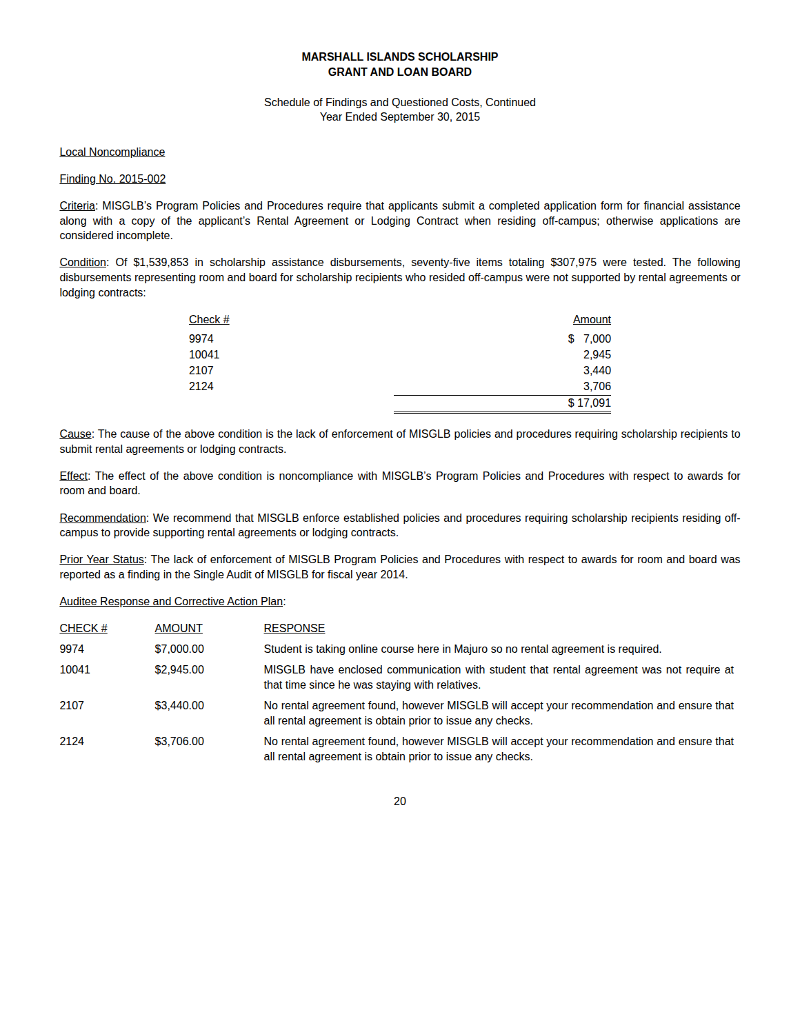MARSHALL ISLANDS SCHOLARSHIP GRANT AND LOAN BOARD
Schedule of Findings and Questioned Costs, Continued Year Ended September 30, 2015
Local Noncompliance
Finding No. 2015-002
Criteria: MISGLB’s Program Policies and Procedures require that applicants submit a completed application form for financial assistance along with a copy of the applicant’s Rental Agreement or Lodging Contract when residing off-campus; otherwise applications are considered incomplete.
Condition: Of $1,539,853 in scholarship assistance disbursements, seventy-five items totaling $307,975 were tested. The following disbursements representing room and board for scholarship recipients who resided off-campus were not supported by rental agreements or lodging contracts:
| Check # | Amount |
| --- | --- |
| 9974 | $ 7,000 |
| 10041 | 2,945 |
| 2107 | 3,440 |
| 2124 | 3,706 |
| | $ 17,091 |
Cause: The cause of the above condition is the lack of enforcement of MISGLB policies and procedures requiring scholarship recipients to submit rental agreements or lodging contracts.
Effect: The effect of the above condition is noncompliance with MISGLB’s Program Policies and Procedures with respect to awards for room and board.
Recommendation: We recommend that MISGLB enforce established policies and procedures requiring scholarship recipients residing off-campus to provide supporting rental agreements or lodging contracts.
Prior Year Status: The lack of enforcement of MISGLB Program Policies and Procedures with respect to awards for room and board was reported as a finding in the Single Audit of MISGLB for fiscal year 2014.
Auditee Response and Corrective Action Plan:
| CHECK # | AMOUNT | RESPONSE |
| --- | --- | --- |
| 9974 | $7,000.00 | Student is taking online course here in Majuro so no rental agreement is required. |
| 10041 | $2,945.00 | MISGLB have enclosed communication with student that rental agreement was not require at that time since he was staying with relatives. |
| 2107 | $3,440.00 | No rental agreement found, however MISGLB will accept your recommendation and ensure that all rental agreement is obtain prior to issue any checks. |
| 2124 | $3,706.00 | No rental agreement found, however MISGLB will accept your recommendation and ensure that all rental agreement is obtain prior to issue any checks. |
20